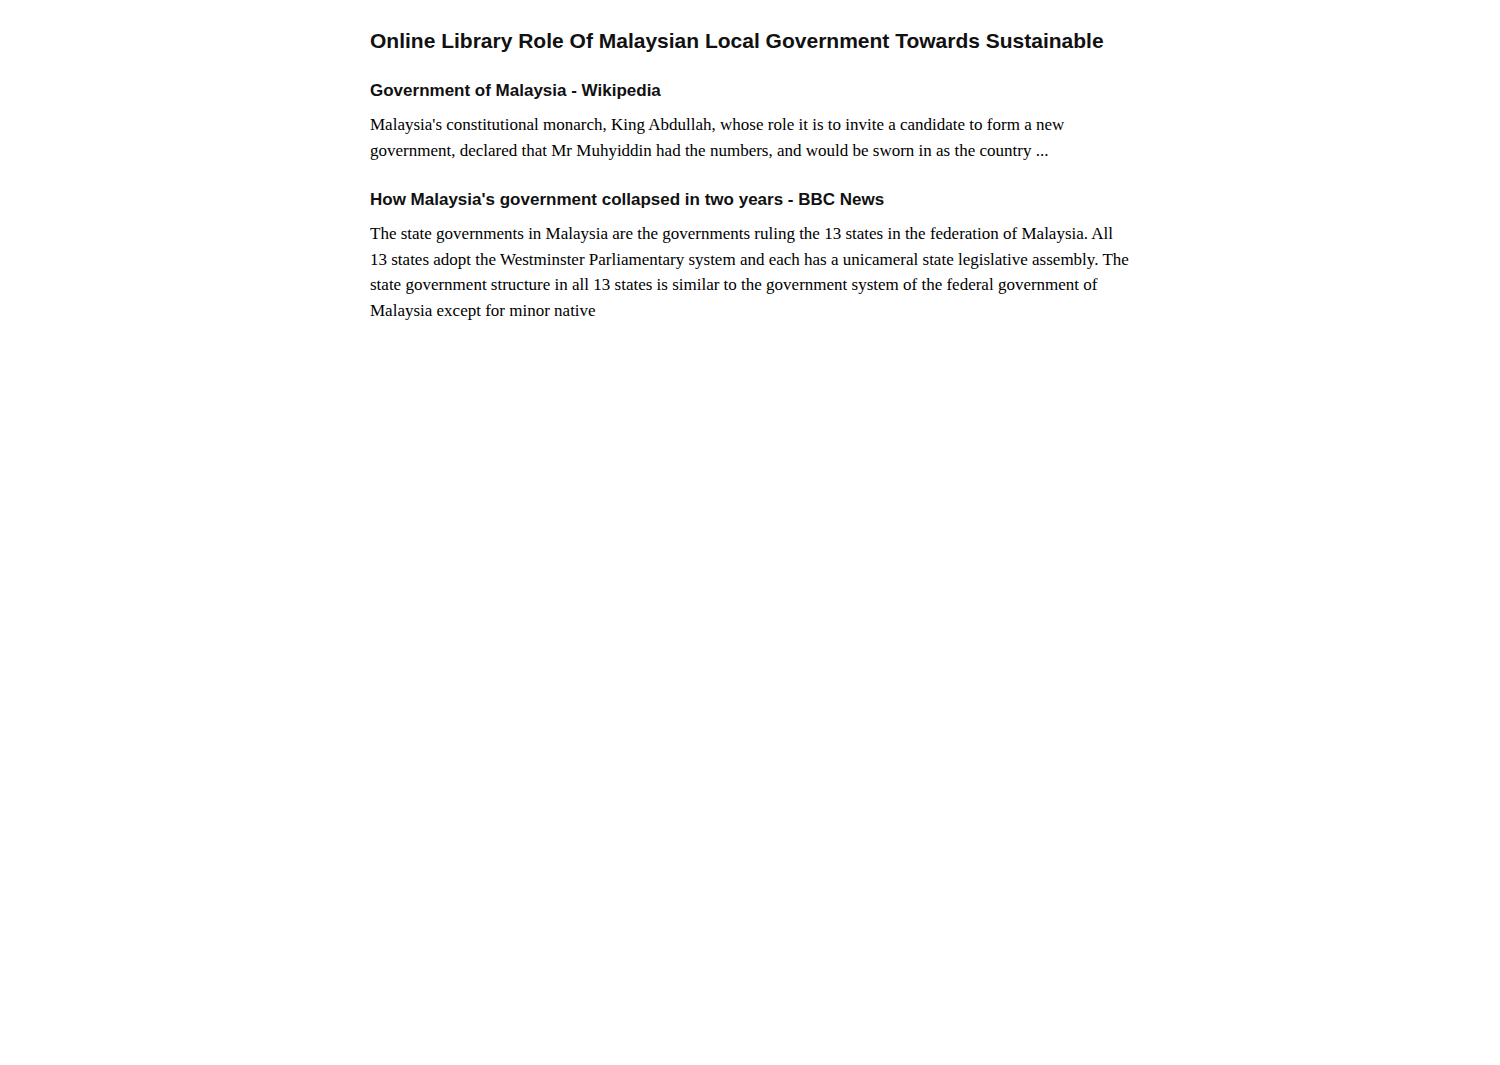Online Library Role Of Malaysian Local Government Towards Sustainable
Government of Malaysia - Wikipedia
Malaysia's constitutional monarch, King Abdullah, whose role it is to invite a candidate to form a new government, declared that Mr Muhyiddin had the numbers, and would be sworn in as the country ...
How Malaysia's government collapsed in two years - BBC News
The state governments in Malaysia are the governments ruling the 13 states in the federation of Malaysia. All 13 states adopt the Westminster Parliamentary system and each has a unicameral state legislative assembly. The state government structure in all 13 states is similar to the government system of the federal government of Malaysia except for minor native